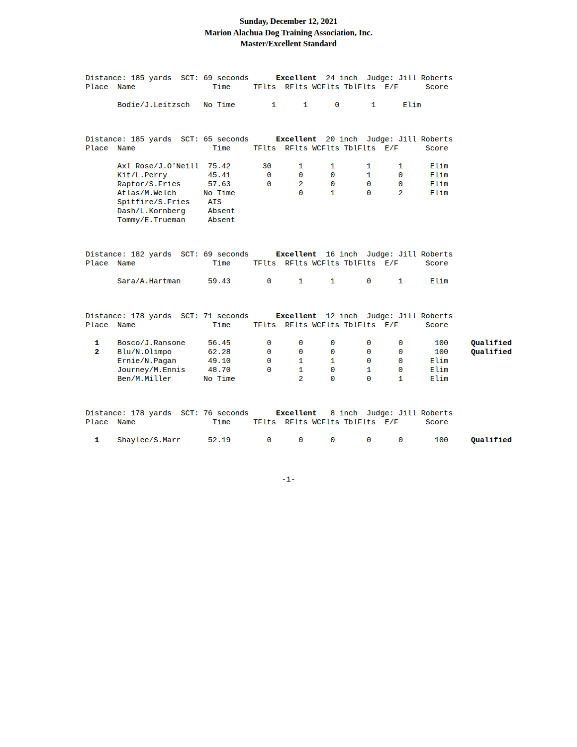Sunday, December 12, 2021
Marion Alachua Dog Training Association, Inc.
Master/Excellent Standard
Distance: 185 yards  SCT: 69 seconds      Excellent  24 inch  Judge: Jill Roberts
Place  Name                 Time     TFlts  RFlts WCFlts TblFlts  E/F      Score

       Bodie/J.Leitzsch   No Time        1      1      0       1      Elim
Distance: 185 yards  SCT: 65 seconds      Excellent  20 inch  Judge: Jill Roberts
Place  Name                 Time     TFlts  RFlts WCFlts TblFlts  E/F      Score

       Axl Rose/J.O'Neill  75.42       30      1      1       1      1      Elim
       Kit/L.Perry         45.41        0      0      0       1      0      Elim
       Raptor/S.Fries      57.63        0      2      0       0      0      Elim
       Atlas/M.Welch      No Time              0      1       0      2      Elim
       Spitfire/S.Fries    AIS
       Dash/L.Kornberg     Absent
       Tommy/E.Trueman     Absent
Distance: 182 yards  SCT: 69 seconds      Excellent  16 inch  Judge: Jill Roberts
Place  Name                 Time     TFlts  RFlts WCFlts TblFlts  E/F      Score

       Sara/A.Hartman      59.43        0      1      1       0      1      Elim
Distance: 178 yards  SCT: 71 seconds      Excellent  12 inch  Judge: Jill Roberts
Place  Name                 Time     TFlts  RFlts WCFlts TblFlts  E/F      Score

  1    Bosco/J.Ransone     56.45        0      0      0       0      0       100     Qualified
  2    Blu/N.Olimpo        62.28        0      0      0       0      0       100     Qualified
       Ernie/N.Pagan       49.10        0      1      1       0      0      Elim
       Journey/M.Ennis     48.70        0      1      0       1      0      Elim
       Ben/M.Miller       No Time              2      0       0      1      Elim
Distance: 178 yards  SCT: 76 seconds      Excellent   8 inch  Judge: Jill Roberts
Place  Name                 Time     TFlts  RFlts WCFlts TblFlts  E/F      Score

  1    Shaylee/S.Marr      52.19        0      0      0       0      0       100     Qualified
-1-